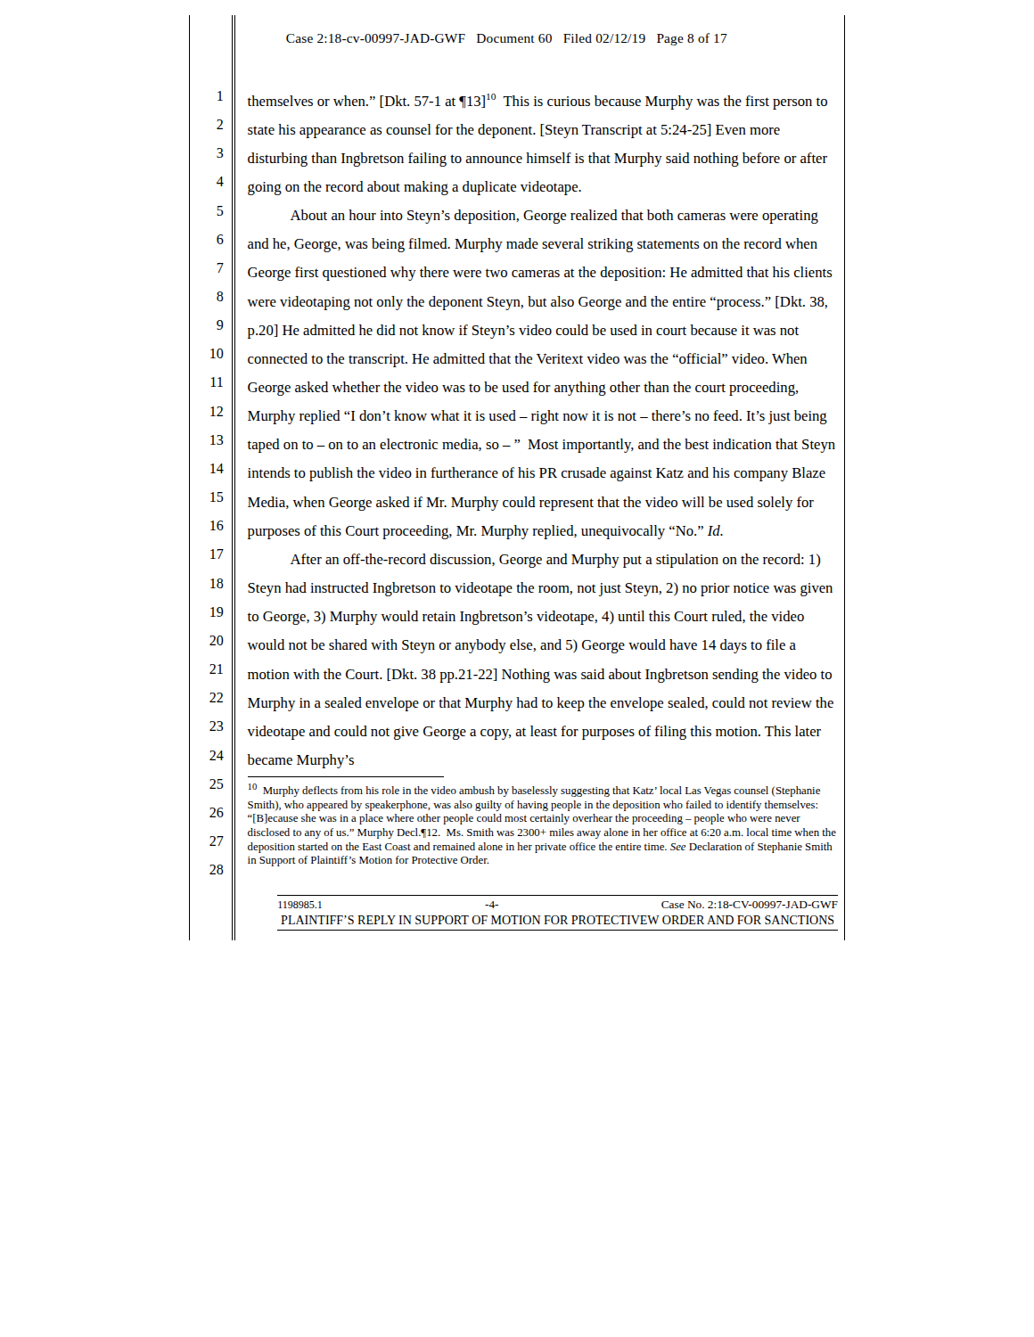Case 2:18-cv-00997-JAD-GWF Document 60 Filed 02/12/19 Page 8 of 17
1
2
3
4
5
6
7
8
9
10
11
12
13
14
15
16
17
18
19
20
21
22
23
24
25
26
27
28
themselves or when.” [Dkt. 57-1 at ¶13]10 This is curious because Murphy was the first person to state his appearance as counsel for the deponent. [Steyn Transcript at 5:24-25] Even more disturbing than Ingbretson failing to announce himself is that Murphy said nothing before or after going on the record about making a duplicate videotape.
About an hour into Steyn’s deposition, George realized that both cameras were operating and he, George, was being filmed. Murphy made several striking statements on the record when George first questioned why there were two cameras at the deposition: He admitted that his clients were videotaping not only the deponent Steyn, but also George and the entire “process.” [Dkt. 38, p.20] He admitted he did not know if Steyn’s video could be used in court because it was not connected to the transcript. He admitted that the Veritext video was the “official” video. When George asked whether the video was to be used for anything other than the court proceeding, Murphy replied “I don’t know what it is used – right now it is not – there’s no feed. It’s just being taped on to – on to an electronic media, so – ” Most importantly, and the best indication that Steyn intends to publish the video in furtherance of his PR crusade against Katz and his company Blaze Media, when George asked if Mr. Murphy could represent that the video will be used solely for purposes of this Court proceeding, Mr. Murphy replied, unequivocally “No.” Id.
After an off-the-record discussion, George and Murphy put a stipulation on the record: 1) Steyn had instructed Ingbretson to videotape the room, not just Steyn, 2) no prior notice was given to George, 3) Murphy would retain Ingbretson’s videotape, 4) until this Court ruled, the video would not be shared with Steyn or anybody else, and 5) George would have 14 days to file a motion with the Court. [Dkt. 38 pp.21-22] Nothing was said about Ingbretson sending the video to Murphy in a sealed envelope or that Murphy had to keep the envelope sealed, could not review the videotape and could not give George a copy, at least for purposes of filing this motion. This later became Murphy’s
10 Murphy deflects from his role in the video ambush by baselessly suggesting that Katz’ local Las Vegas counsel (Stephanie Smith), who appeared by speakerphone, was also guilty of having people in the deposition who failed to identify themselves: “[B]ecause she was in a place where other people could most certainly overhear the proceeding – people who were never disclosed to any of us.” Murphy Decl.¶12. Ms. Smith was 2300+ miles away alone in her office at 6:20 a.m. local time when the deposition started on the East Coast and remained alone in her private office the entire time. See Declaration of Stephanie Smith in Support of Plaintiff’s Motion for Protective Order.
1198985.1 -4- Case No. 2:18-CV-00997-JAD-GWF
PLAINTIFF’S REPLY IN SUPPORT OF MOTION FOR PROTECTIVEW ORDER AND FOR SANCTIONS